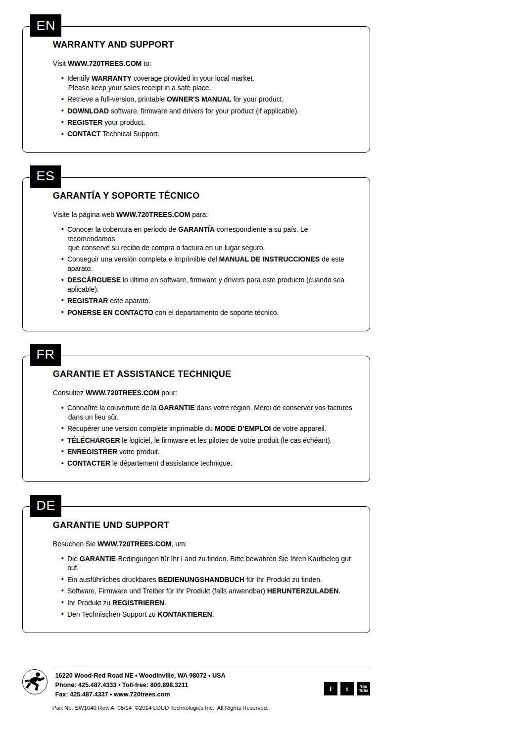EN
WARRANTY AND SUPPORT
Visit WWW.720TREES.COM to:
Identify WARRANTY coverage provided in your local market. Please keep your sales receipt in a safe place.
Retrieve a full-version, printable OWNER'S MANUAL for your product.
DOWNLOAD software, firmware and drivers for your product (if applicable).
REGISTER your product.
CONTACT Technical Support.
ES
GARANTÍA Y SOPORTE TÉCNICO
Visite la página web WWW.720TREES.COM para:
Conocer la cobertura en periodo de GARANTÍA correspondiente a su país. Le recomendamos que conserve su recibo de compra o factura en un lugar seguro.
Conseguir una versión completa e imprimible del MANUAL DE INSTRUCCIONES de este aparato.
DESCÁRGUESE lo último en software, firmware y drivers para este producto (cuando sea aplicable).
REGISTRAR este aparato.
PONERSE EN CONTACTO con el departamento de soporte técnico.
FR
GARANTIE ET ASSISTANCE TECHNIQUE
Consultez WWW.720TREES.COM pour:
Connaître la couverture de la GARANTIE dans votre région. Merci de conserver vos factures dans un lieu sûr.
Récupérer une version complète imprimable du MODE D’EMPLOI de votre appareil.
TÉLÉCHARGER le logiciel, le firmware et les pilotes de votre produit (le cas échéant).
ENREGISTRER votre produit.
CONTACTER le département d’assistance technique.
DE
GARANTIE UND SUPPORT
Besuchen Sie WWW.720TREES.COM, um:
Die GARANTIE-Bedingungen für Ihr Land zu finden. Bitte bewahren Sie Ihren Kaufbeleg gut auf.
Ein ausführliches druckbares BEDIENUNGSHANDBUCH für Ihr Produkt zu finden.
Software, Firmware und Treiber für Ihr Produkt (falls anwendbar) HERUNTERZULADEN.
Ihr Produkt zu REGISTRIEREN.
Den Technischen Support zu KONTAKTIEREN.
16220 Wood-Red Road NE • Woodinville, WA 98072 • USA
Phone: 425.487.4333 • Toll-free: 800.898.3211
Fax: 425.487.4337 • www.720trees.com
f
t
You Tube
Part No. SW1040 Rev. A 08/14 ©2014 LOUD Technologies Inc. All Rights Reserved.